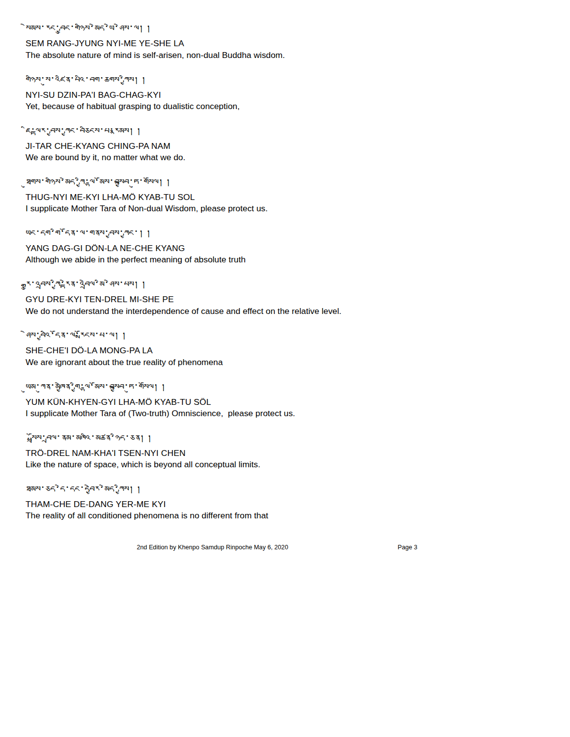སེམས་རང་བྱུང་གཉིས་མེད་ཡེ་ཤེས་ལ། །
SEM RANG-JYUNG NYI-ME YE-SHE LA
The absolute nature of mind is self-arisen, non-dual Buddha wisdom.
གཉིས་སུ་འཛིན་པའི་བག་ཆགས་ཀྱིས། །
NYI-SU DZIN-PA'I BAG-CHAG-KYI
Yet, because of habitual grasping to dualistic conception,
ཇི་ལྟར་བྱས་ཀྱང་བཅིངས་པ་རྣམས། །
JI-TAR CHE-KYANG CHING-PA NAM
We are bound by it, no matter what we do.
ཐུགས་གཉིས་མེད་ཀྱི་ལྷ་མོས་བསྐྱབ་ཏུ་གསོལ། །
THUG-NYI ME-KYI LHA-MÖ KYAB-TU SOL
I supplicate Mother Tara of Non-dual Wisdom, please protect us.
ཡང་དག་གི་དོན་ལ་གནས་བྱས་ཀྱང་། །
YANG DAG-GI DÖN-LA NE-CHE KYANG
Although we abide in the perfect meaning of absolute truth
རྒྱུ་འབྲས་ཀྱི་རྟེན་འབྲེལ་མི་ཤེས་པས། །
GYU DRE-KYI TEN-DREL MI-SHE PE
We do not understand the interdependence of cause and effect on the relative level.
ཤེས་བྱའི་དོན་ལ་རྨོངས་པ་ལ། །
SHE-CHE'I DÖ-LA MONG-PA LA
We are ignorant about the true reality of phenomena
ཡུམ་ཀུན་མཁྱེན་གྱི་ལྷ་མོས་བསྐྱབ་ཏུ་གསོལ། །
YUM KÜN-KHYEN-GYI LHA-MÖ KYAB-TU SÖL
I supplicate Mother Tara of (Two-truth) Omniscience, please protect us.
སྤྲོས་བྲལ་ནམ་མཁའི་མཚན་ཉིད་ཅན། །
TRÖ-DREL NAM-KHA'I TSEN-NYI CHEN
Like the nature of space, which is beyond all conceptual limits.
ཐམས་ཅད་དེ་དང་དབྱེར་མེད་ཀྱིས། །
THAM-CHE DE-DANG YER-ME KYI
The reality of all conditioned phenomena is no different from that
2nd Edition by Khenpo Samdup Rinpoche May 6, 2020 Page 3